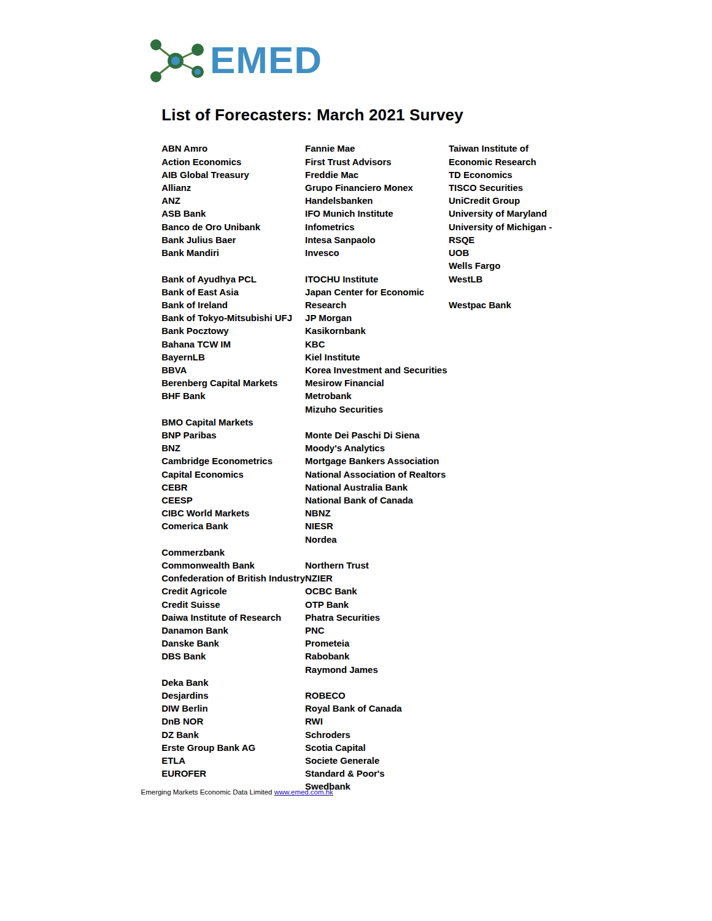EMED
List of Forecasters: March 2021 Survey
ABN Amro
Action Economics
AIB Global Treasury
Allianz
ANZ
ASB Bank
Banco de Oro Unibank
Bank Julius Baer
Bank Mandiri
Bank of Ayudhya PCL
Bank of East Asia
Bank of Ireland
Bank of Tokyo-Mitsubishi UFJ
Bank Pocztowy
Bahana TCW IM
BayernLB
BBVA
Berenberg Capital Markets
BHF Bank
BMO Capital Markets
BNP Paribas
BNZ
Cambridge Econometrics
Capital Economics
CEBR
CEESP
CIBC World Markets
Comerica Bank
Commerzbank
Commonwealth Bank
Confederation of British Industry
Credit Agricole
Credit Suisse
Daiwa Institute of Research
Danamon Bank
Danske Bank
DBS Bank
Deka Bank
Desjardins
DIW Berlin
DnB NOR
DZ Bank
Erste Group Bank AG
ETLA
EUROFER
Fannie Mae
First Trust Advisors
Freddie Mac
Grupo Financiero Monex
Handelsbanken
IFO Munich Institute
Infometrics
Intesa Sanpaolo
Invesco
ITOCHU Institute
Japan Center for Economic Research
JP Morgan
Kasikornbank
KBC
Kiel Institute
Korea Investment and Securities
Mesirow Financial
Metrobank
Mizuho Securities
Monte Dei Paschi Di Siena
Moody's Analytics
Mortgage Bankers Association
National Association of Realtors
National Australia Bank
National Bank of Canada
NBNZ
NIESR
Nordea
Northern Trust
NZIER
OCBC Bank
OTP Bank
Phatra Securities
PNC
Prometeia
Rabobank
Raymond James
ROBECO
Royal Bank of Canada
RWI
Schroders
Scotia Capital
Societe Generale
Standard & Poor's
Swedbank
Taiwan Institute of Economic Research
TD Economics
TISCO Securities
UniCredit Group
University of Maryland
University of Michigan - RSQE
UOB
Wells Fargo
WestLB
Westpac Bank
Emerging Markets Economic Data Limited www.emed.com.hk